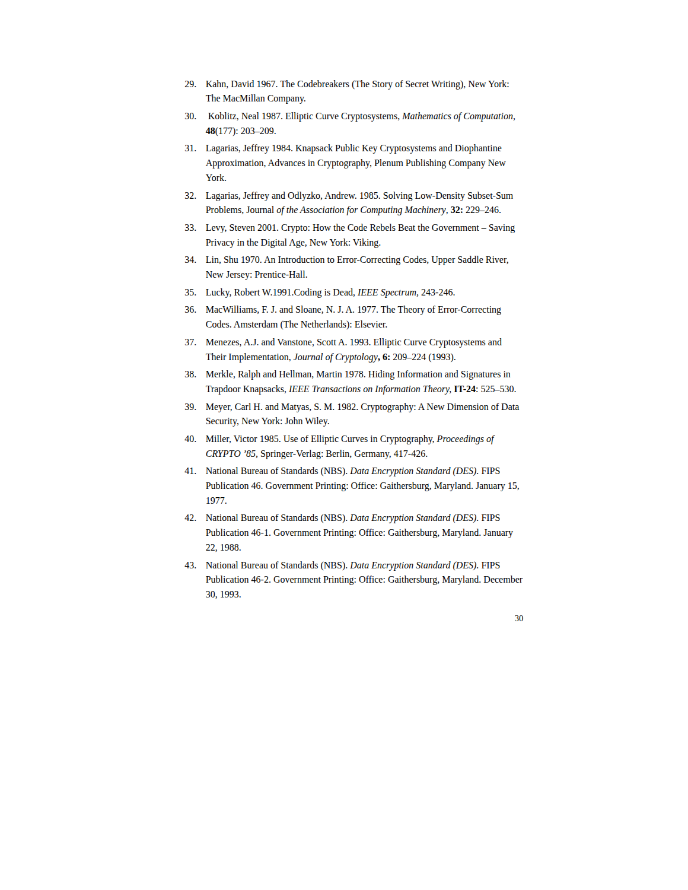Kahn, David 1967. The Codebreakers (The Story of Secret Writing), New York: The MacMillan Company.
Koblitz, Neal 1987. Elliptic Curve Cryptosystems, Mathematics of Computation, 48(177): 203–209.
Lagarias, Jeffrey 1984. Knapsack Public Key Cryptosystems and Diophantine Approximation, Advances in Cryptography, Plenum Publishing Company New York.
Lagarias, Jeffrey and Odlyzko, Andrew. 1985. Solving Low-Density Subset-Sum Problems, Journal of the Association for Computing Machinery, 32: 229–246.
Levy, Steven 2001. Crypto: How the Code Rebels Beat the Government – Saving Privacy in the Digital Age, New York: Viking.
Lin, Shu 1970. An Introduction to Error-Correcting Codes, Upper Saddle River, New Jersey: Prentice-Hall.
Lucky, Robert W.1991.Coding is Dead, IEEE Spectrum, 243-246.
MacWilliams, F. J. and Sloane, N. J. A. 1977. The Theory of Error-Correcting Codes. Amsterdam (The Netherlands): Elsevier.
Menezes, A.J. and Vanstone, Scott A. 1993. Elliptic Curve Cryptosystems and Their Implementation, Journal of Cryptology, 6: 209–224 (1993).
Merkle, Ralph and Hellman, Martin 1978. Hiding Information and Signatures in Trapdoor Knapsacks, IEEE Transactions on Information Theory, IT-24: 525–530.
Meyer, Carl H. and Matyas, S. M. 1982. Cryptography: A New Dimension of Data Security, New York: John Wiley.
Miller, Victor 1985. Use of Elliptic Curves in Cryptography, Proceedings of CRYPTO ’85, Springer-Verlag: Berlin, Germany, 417-426.
National Bureau of Standards (NBS). Data Encryption Standard (DES). FIPS Publication 46. Government Printing: Office: Gaithersburg, Maryland. January 15, 1977.
National Bureau of Standards (NBS). Data Encryption Standard (DES). FIPS Publication 46-1. Government Printing: Office: Gaithersburg, Maryland. January 22, 1988.
National Bureau of Standards (NBS). Data Encryption Standard (DES). FIPS Publication 46-2. Government Printing: Office: Gaithersburg, Maryland. December 30, 1993.
30